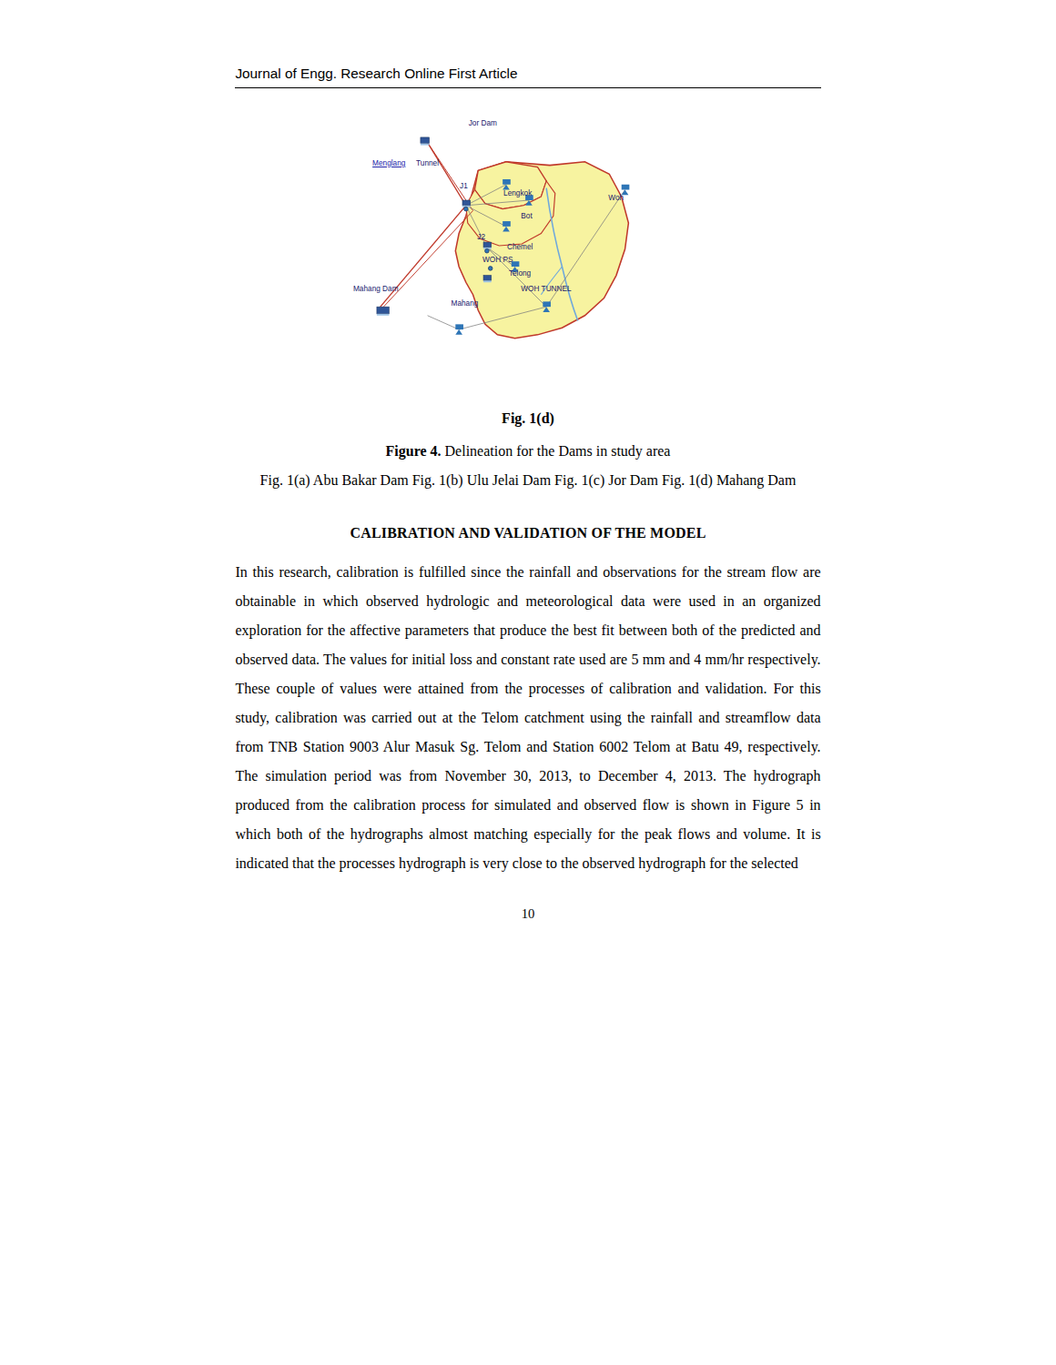Journal of Engg. Research Online First Article
Jor Dam Menglang Tunnel J1 Lengkok Bot Woh J2 Chemel WOH PS Telong WOH TUNNEL Mahang Dam Mahang
Fig. 1(d)
Figure 4. Delineation for the Dams in study area
Fig. 1(a) Abu Bakar Dam Fig. 1(b) Ulu Jelai Dam Fig. 1(c) Jor Dam Fig. 1(d) Mahang Dam
CALIBRATION AND VALIDATION OF THE MODEL
In this research, calibration is fulfilled since the rainfall and observations for the stream flow are obtainable in which observed hydrologic and meteorological data were used in an organized exploration for the affective parameters that produce the best fit between both of the predicted and observed data. The values for initial loss and constant rate used are 5 mm and 4 mm/hr respectively. These couple of values were attained from the processes of calibration and validation. For this study, calibration was carried out at the Telom catchment using the rainfall and streamflow data from TNB Station 9003 Alur Masuk Sg. Telom and Station 6002 Telom at Batu 49, respectively. The simulation period was from November 30, 2013, to December 4, 2013. The hydrograph produced from the calibration process for simulated and observed flow is shown in Figure 5 in which both of the hydrographs almost matching especially for the peak flows and volume. It is indicated that the processes hydrograph is very close to the observed hydrograph for the selected
10